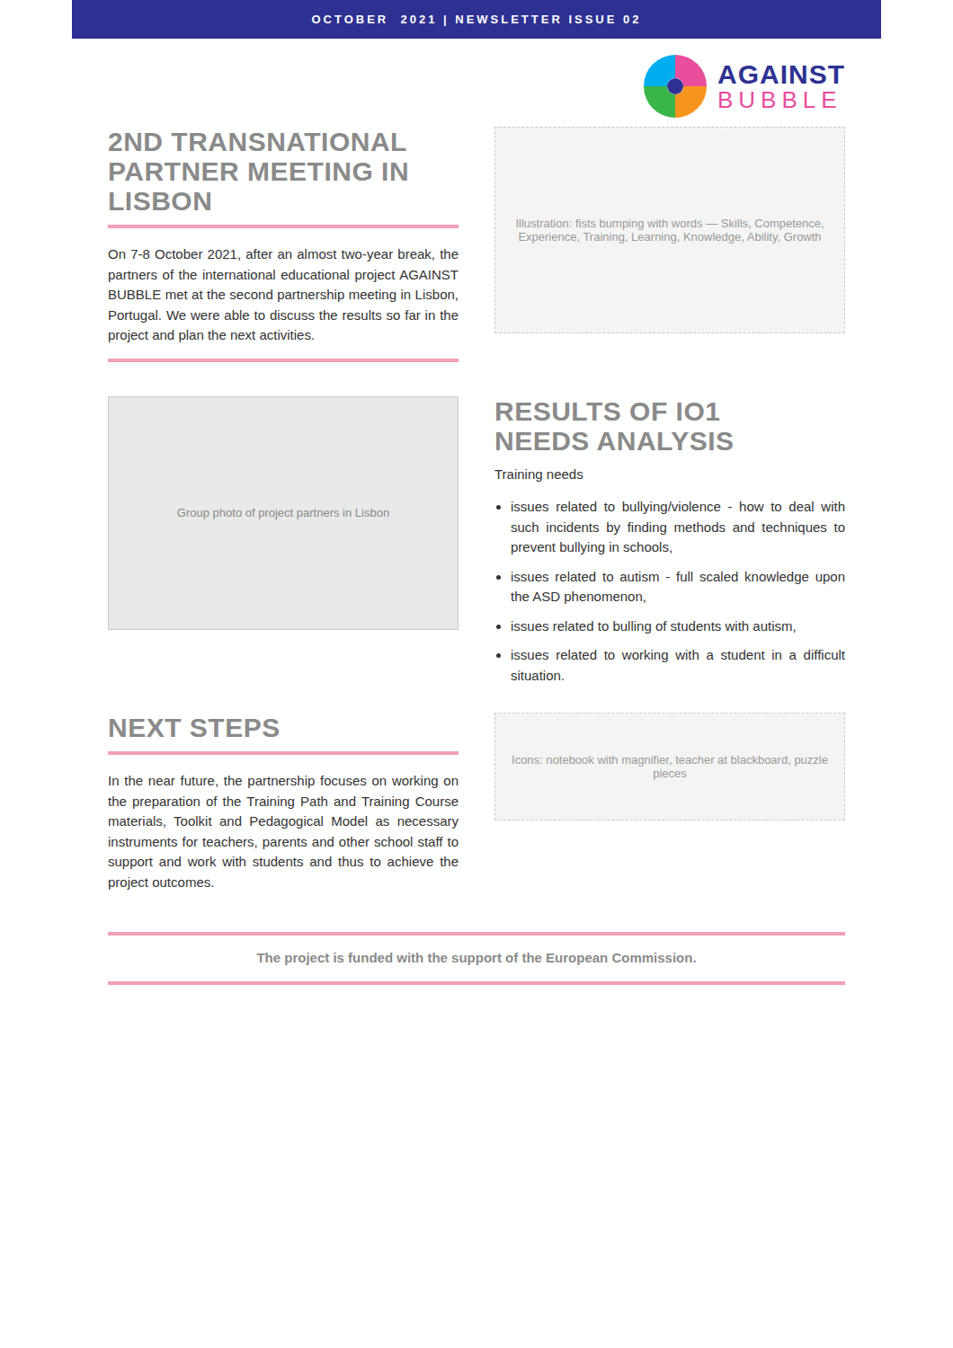October 2021 | Newsletter Issue 02
AGAINST
BUBBLE
2nd Transnational
Partner Meeting in Lisbon
On 7-8 October 2021, after an almost two-year break, the partners of the international educational project AGAINST BUBBLE met at the second partnership meeting in Lisbon, Portugal. We were able to discuss the results so far in the project and plan the next activities.
Illustration: fists bumping with words — Skills, Competence, Experience, Training, Learning, Knowledge, Ability, Growth
Group photo of project partners in Lisbon
Results of IO1
Needs Analysis
Training needs
issues related to bullying/violence - how to deal with such incidents by finding methods and techniques to prevent bullying in schools,
issues related to autism - full scaled knowledge upon the ASD phenomenon,
issues related to bulling of students with autism,
issues related to working with a student in a difficult situation.
Next Steps
In the near future, the partnership focuses on working on the preparation of the Training Path and Training Course materials, Toolkit and Pedagogical Model as necessary instruments for teachers, parents and other school staff to support and work with students and thus to achieve the project outcomes.
Icons: notebook with magnifier, teacher at blackboard, puzzle pieces
The project is funded with the support of the European Commission.